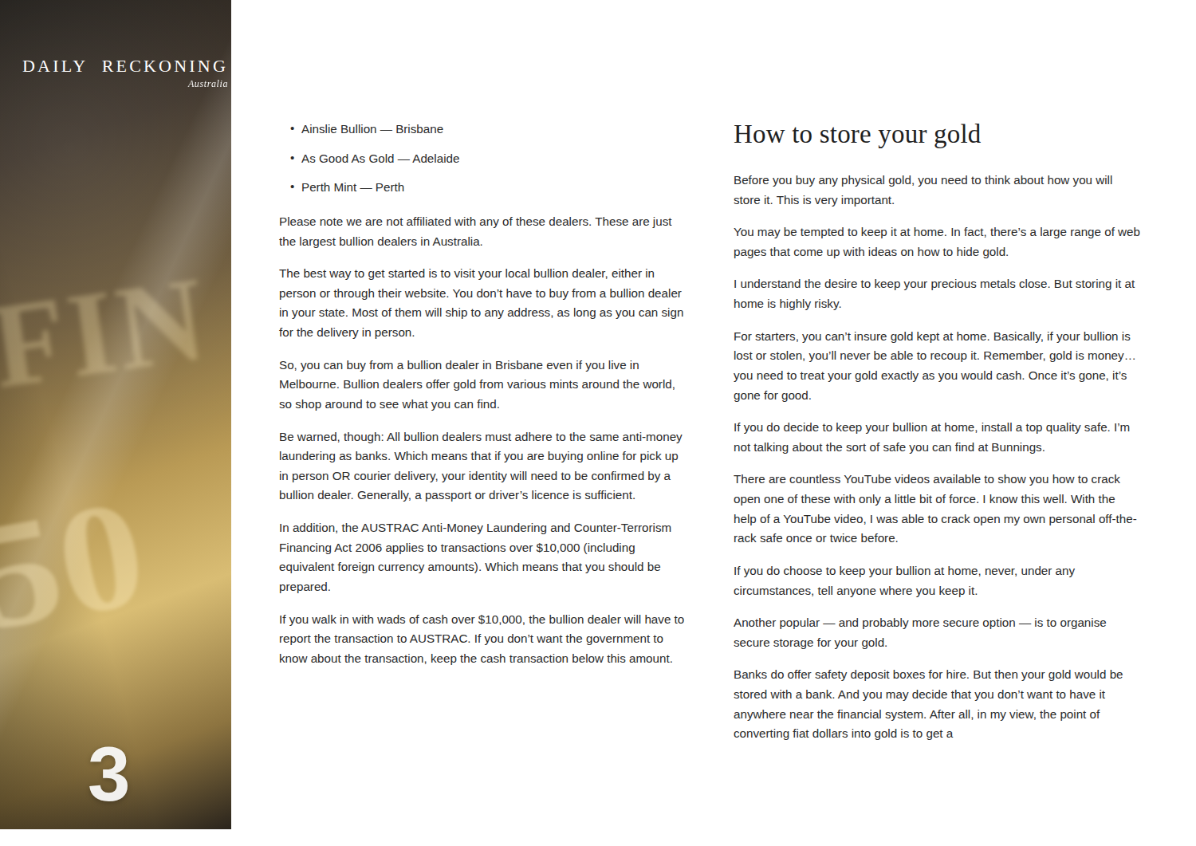Daily Reckoning
Australia
3
Ainslie Bullion — Brisbane
As Good As Gold — Adelaide
Perth Mint — Perth
Please note we are not affiliated with any of these dealers. These are just the largest bullion dealers in Australia.
The best way to get started is to visit your local bullion dealer, either in person or through their website. You don’t have to buy from a bullion dealer in your state. Most of them will ship to any address, as long as you can sign for the delivery in person.
So, you can buy from a bullion dealer in Brisbane even if you live in Melbourne. Bullion dealers offer gold from various mints around the world, so shop around to see what you can find.
Be warned, though: All bullion dealers must adhere to the same anti-money laundering as banks. Which means that if you are buying online for pick up in person OR courier delivery, your identity will need to be confirmed by a bullion dealer. Generally, a passport or driver’s licence is sufficient.
In addition, the AUSTRAC Anti-Money Laundering and Counter-Terrorism Financing Act 2006 applies to transactions over $10,000 (including equivalent foreign currency amounts). Which means that you should be prepared.
If you walk in with wads of cash over $10,000, the bullion dealer will have to report the transaction to AUSTRAC. If you don’t want the government to know about the transaction, keep the cash transaction below this amount.
How to store your gold
Before you buy any physical gold, you need to think about how you will store it. This is very important.
You may be tempted to keep it at home. In fact, there’s a large range of web pages that come up with ideas on how to hide gold.
I understand the desire to keep your precious metals close. But storing it at home is highly risky.
For starters, you can’t insure gold kept at home. Basically, if your bullion is lost or stolen, you’ll never be able to recoup it. Remember, gold is money…you need to treat your gold exactly as you would cash. Once it’s gone, it’s gone for good.
If you do decide to keep your bullion at home, install a top quality safe. I’m not talking about the sort of safe you can find at Bunnings.
There are countless YouTube videos available to show you how to crack open one of these with only a little bit of force. I know this well. With the help of a YouTube video, I was able to crack open my own personal off-the-rack safe once or twice before.
If you do choose to keep your bullion at home, never, under any circumstances, tell anyone where you keep it.
Another popular — and probably more secure option — is to organise secure storage for your gold.
Banks do offer safety deposit boxes for hire. But then your gold would be stored with a bank. And you may decide that you don’t want to have it anywhere near the financial system. After all, in my view, the point of converting fiat dollars into gold is to get a